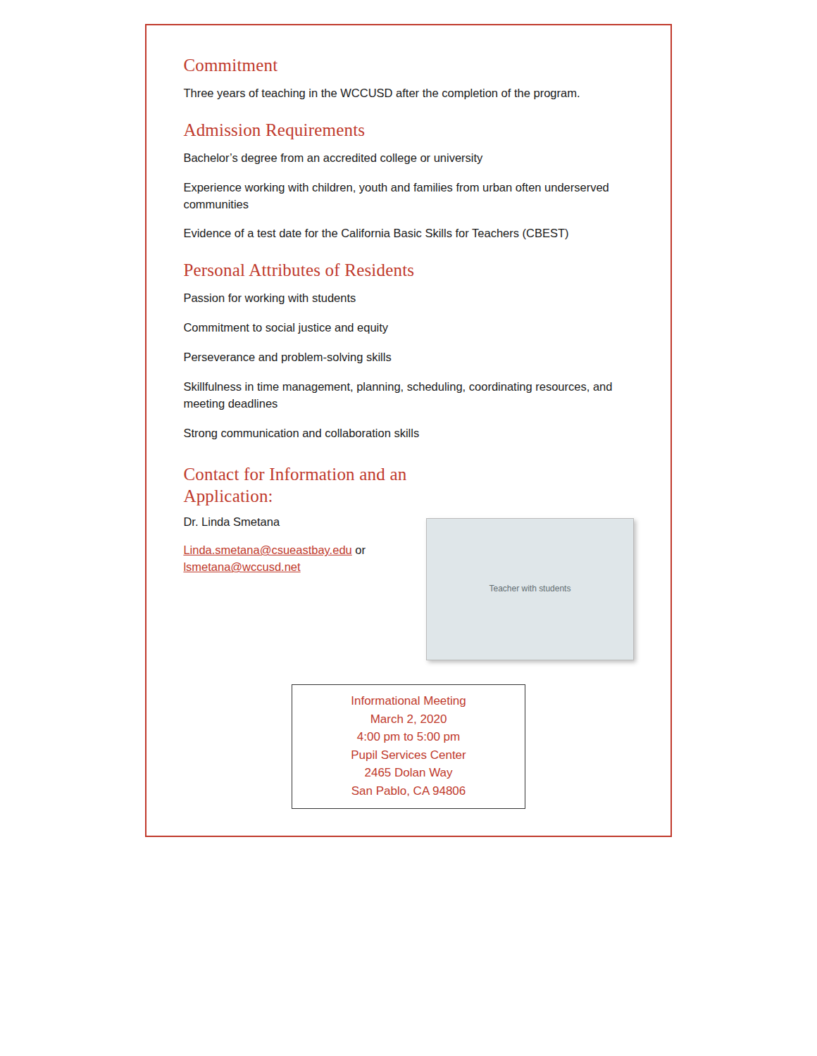Commitment
Three years of teaching in the WCCUSD after the completion of the program.
Admission Requirements
Bachelor’s degree from an accredited college or university
Experience working with children, youth and families from urban often underserved communities
Evidence of a test date for the California Basic Skills for Teachers (CBEST)
Personal Attributes of Residents
Passion for working with students
Commitment to social justice and equity
Perseverance and problem-solving skills
Skillfulness in time management, planning, scheduling, coordinating resources, and meeting deadlines
Strong communication and collaboration skills
Contact for Information and an Application:
Dr. Linda Smetana
Linda.smetana@csueastbay.edu or
lsmetana@wccusd.net
Informational Meeting
March 2, 2020
4:00 pm to 5:00 pm
Pupil Services Center
2465 Dolan Way
San Pablo, CA 94806